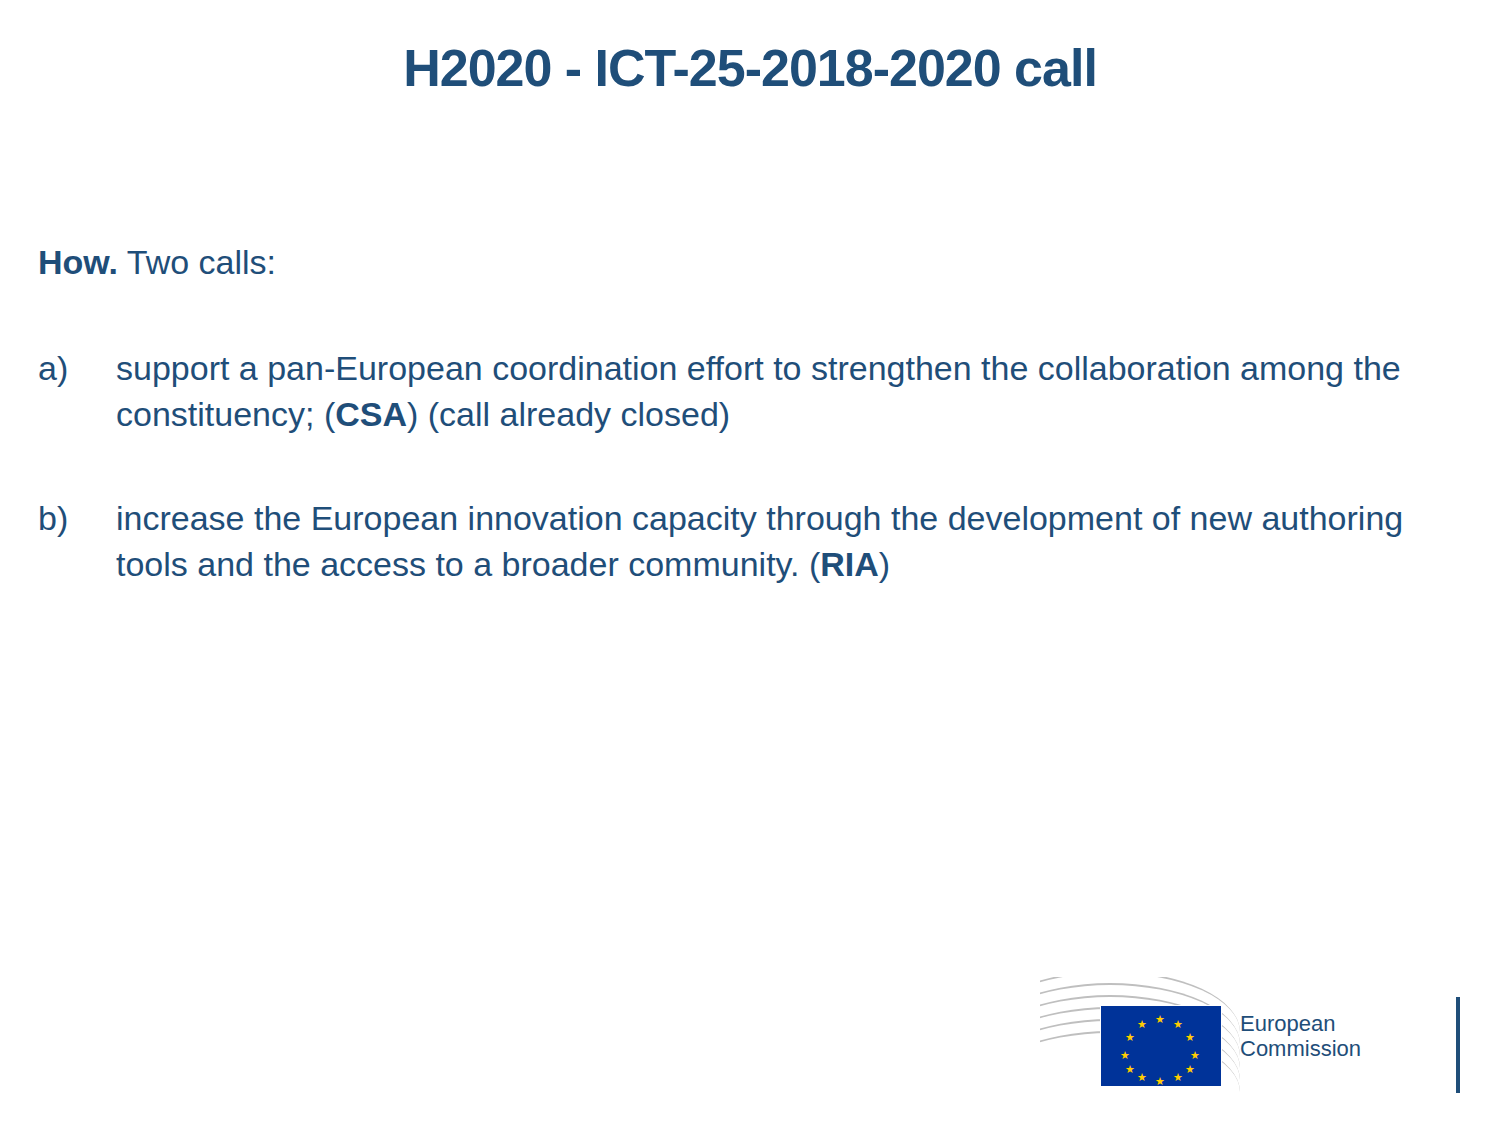H2020 - ICT-25-2018-2020 call
How. Two calls:
a) support a pan-European coordination effort to strengthen the collaboration among the constituency; (CSA) (call already closed)
b) increase the European innovation capacity through the development of new authoring tools and the access to a broader community. (RIA)
★
★
★
★
★
★
★
★
★
★
★
★
European
Commission